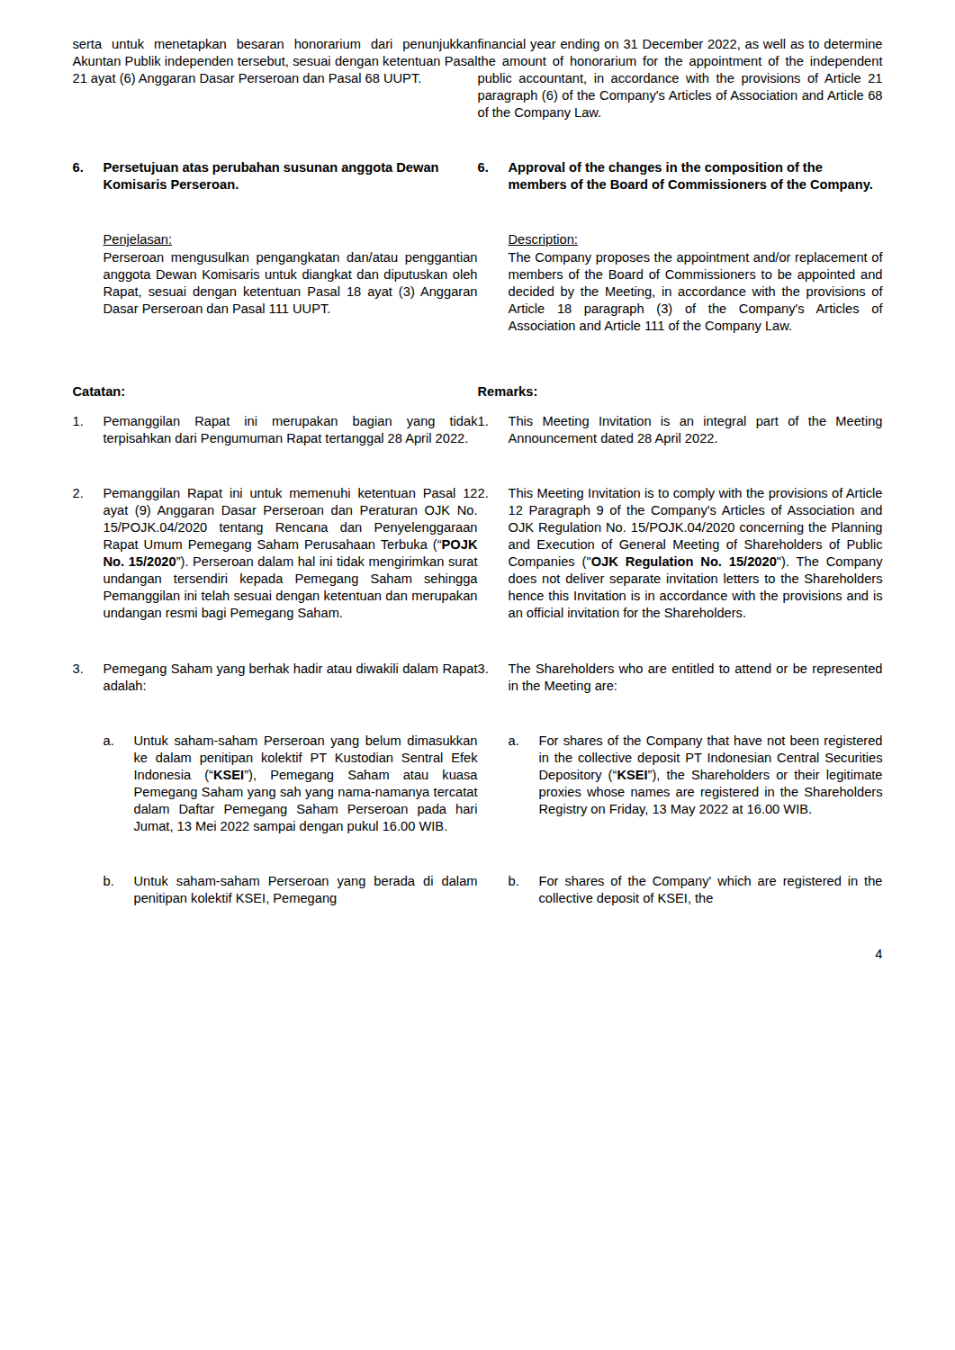| serta untuk menetapkan besaran honorarium dari penunjukkan Akuntan Publik independen tersebut, sesuai dengan ketentuan Pasal 21 ayat (6) Anggaran Dasar Perseroan dan Pasal 68 UUPT. | financial year ending on 31 December 2022, as well as to determine the amount of honorarium for the appointment of the independent public accountant, in accordance with the provisions of Article 21 paragraph (6) of the Company's Articles of Association and Article 68 of the Company Law. |
| 6. Persetujuan atas perubahan susunan anggota Dewan Komisaris Perseroan. | 6. Approval of the changes in the composition of the members of the Board of Commissioners of the Company. |
| Penjelasan: Perseroan mengusulkan pengangkatan dan/atau penggantian anggota Dewan Komisaris untuk diangkat dan diputuskan oleh Rapat, sesuai dengan ketentuan Pasal 18 ayat (3) Anggaran Dasar Perseroan dan Pasal 111 UUPT. | Description: The Company proposes the appointment and/or replacement of members of the Board of Commissioners to be appointed and decided by the Meeting, in accordance with the provisions of Article 18 paragraph (3) of the Company's Articles of Association and Article 111 of the Company Law. |
| Catatan: | Remarks: |
| 1. Pemanggilan Rapat ini merupakan bagian yang tidak terpisahkan dari Pengumuman Rapat tertanggal 28 April 2022. | 1. This Meeting Invitation is an integral part of the Meeting Announcement dated 28 April 2022. |
| 2. Pemanggilan Rapat ini untuk memenuhi ketentuan Pasal 12 ayat (9) Anggaran Dasar Perseroan dan Peraturan OJK No. 15/POJK.04/2020 tentang Rencana dan Penyelenggaraan Rapat Umum Pemegang Saham Perusahaan Terbuka (“ POJK No. 15/2020 ”). Perseroan dalam hal ini tidak mengirimkan surat undangan tersendiri kepada Pemegang Saham sehingga Pemanggilan ini telah sesuai dengan ketentuan dan merupakan undangan resmi bagi Pemegang Saham. | 2. This Meeting Invitation is to comply with the provisions of Article 12 Paragraph 9 of the Company's Articles of Association and OJK Regulation No. 15/POJK.04/2020 concerning the Planning and Execution of General Meeting of Shareholders of Public Companies (" OJK Regulation No. 15/2020 "). The Company does not deliver separate invitation letters to the Shareholders hence this Invitation is in accordance with the provisions and is an official invitation for the Shareholders. |
| 3. Pemegang Saham yang berhak hadir atau diwakili dalam Rapat adalah: | 3. The Shareholders who are entitled to attend or be represented in the Meeting are: |
| a. Untuk saham-saham Perseroan yang belum dimasukkan ke dalam penitipan kolektif PT Kustodian Sentral Efek Indonesia (“ KSEI ”), Pemegang Saham atau kuasa Pemegang Saham yang sah yang nama-namanya tercatat dalam Daftar Pemegang Saham Perseroan pada hari Jumat, 13 Mei 2022 sampai dengan pukul 16.00 WIB. | a. For shares of the Company that have not been registered in the collective deposit PT Indonesian Central Securities Depository (“ KSEI ”), the Shareholders or their legitimate proxies whose names are registered in the Shareholders Registry on Friday, 13 May 2022 at 16.00 WIB. |
| b. Untuk saham-saham Perseroan yang berada di dalam penitipan kolektif KSEI, Pemegang | b. For shares of the Company' which are registered in the collective deposit of KSEI, the |
4